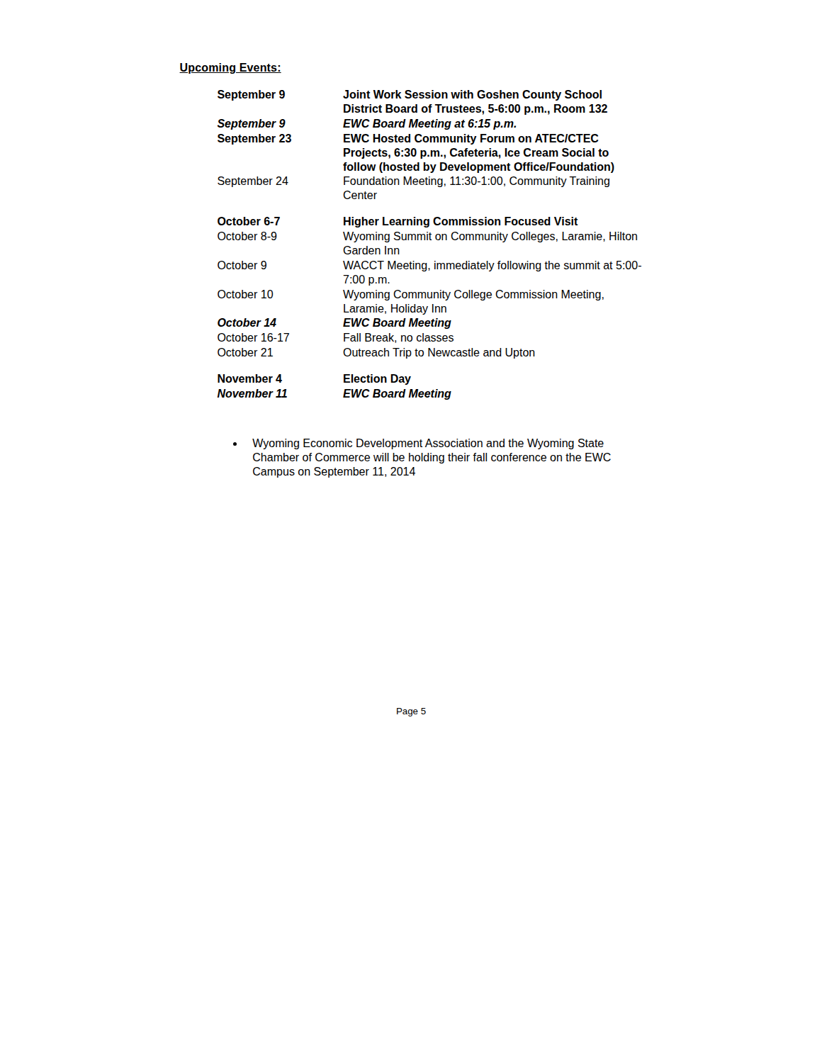Upcoming Events:
| September 9 | Joint Work Session with Goshen County School District Board of Trustees, 5-6:00 p.m., Room 132 |
| September 9 | EWC Board Meeting at 6:15 p.m. |
| September 23 | EWC Hosted Community Forum on ATEC/CTEC Projects, 6:30 p.m., Cafeteria, Ice Cream Social to follow (hosted by Development Office/Foundation) |
| September 24 | Foundation Meeting, 11:30-1:00, Community Training Center |
| October 6-7 | Higher Learning Commission Focused Visit |
| October 8-9 | Wyoming Summit on Community Colleges, Laramie, Hilton Garden Inn |
| October 9 | WACCT Meeting, immediately following the summit at 5:00-7:00 p.m. |
| October 10 | Wyoming Community College Commission Meeting, Laramie, Holiday Inn |
| October 14 | EWC Board Meeting |
| October 16-17 | Fall Break, no classes |
| October 21 | Outreach Trip to Newcastle and Upton |
| November 4 | Election Day |
| November 11 | EWC Board Meeting |
Wyoming Economic Development Association and the Wyoming State Chamber of Commerce will be holding their fall conference on the EWC Campus on September 11, 2014
Page 5